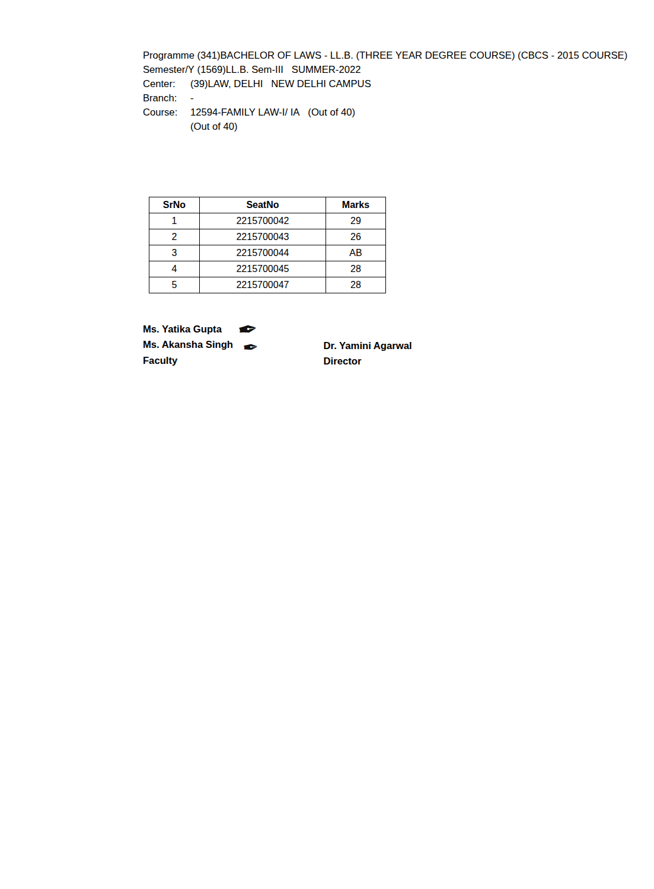Programme (341)BACHELOR OF LAWS - LL.B. (THREE YEAR DEGREE COURSE) (CBCS - 2015 COURSE)
Semester/Y (1569)LL.B. Sem-III SUMMER-2022
Center:
(39)LAW, DELHI NEW DELHI CAMPUS
Branch:
-
Course:
12594-FAMILY LAW-I/ IA (Out of 40)
(Out of 40)
| SrNo | SeatNo | Marks |
| --- | --- | --- |
| 1 | 2215700042 | 29 |
| 2 | 2215700043 | 26 |
| 3 | 2215700044 | AB |
| 4 | 2215700045 | 28 |
| 5 | 2215700047 | 28 |
✒ ✒
Ms. Yatika Gupta
Ms. Akansha Singh
Faculty
Dr. Yamini Agarwal
Director